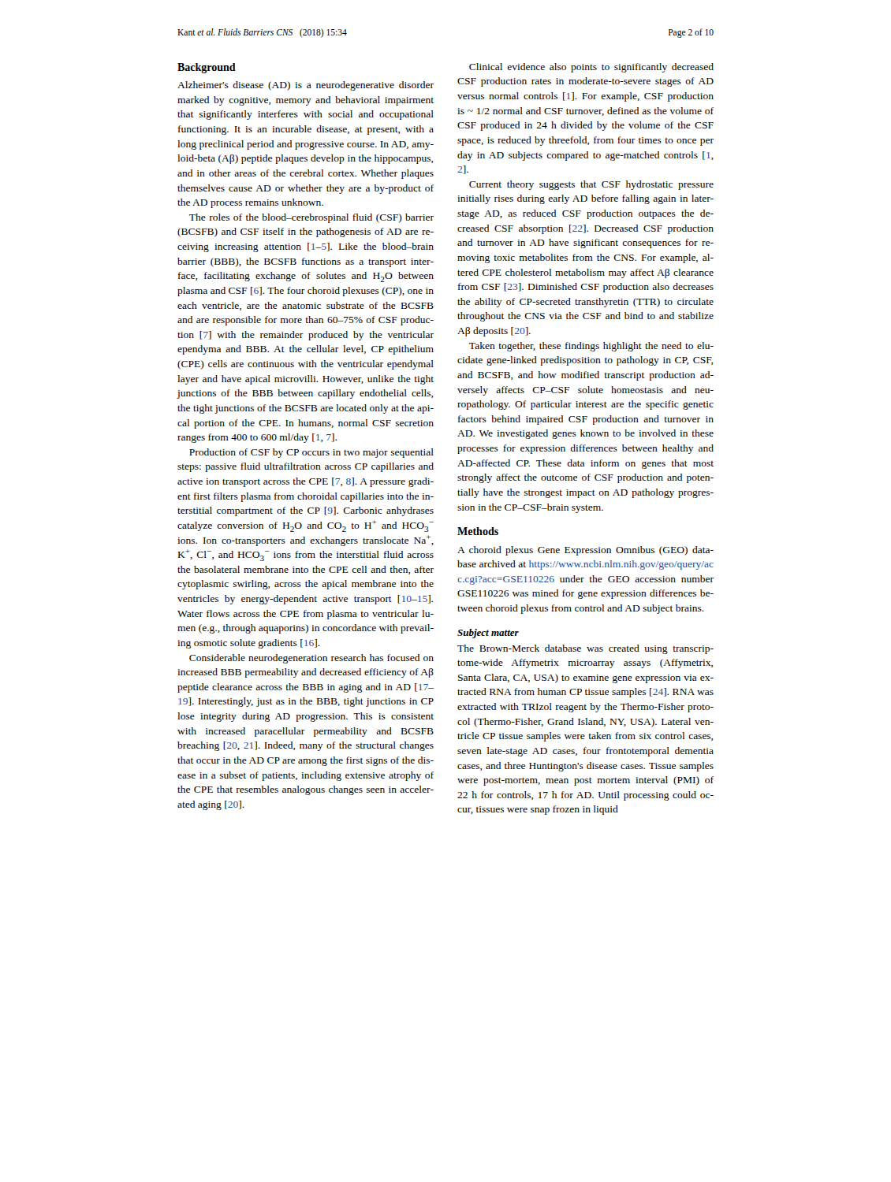Kant et al. Fluids Barriers CNS (2018) 15:34
Page 2 of 10
Background
Alzheimer's disease (AD) is a neurodegenerative disorder marked by cognitive, memory and behavioral impairment that significantly interferes with social and occupational functioning. It is an incurable disease, at present, with a long preclinical period and progressive course. In AD, amyloid-beta (Aβ) peptide plaques develop in the hippocampus, and in other areas of the cerebral cortex. Whether plaques themselves cause AD or whether they are a by-product of the AD process remains unknown.
The roles of the blood–cerebrospinal fluid (CSF) barrier (BCSFB) and CSF itself in the pathogenesis of AD are receiving increasing attention [1–5]. Like the blood–brain barrier (BBB), the BCSFB functions as a transport interface, facilitating exchange of solutes and H2O between plasma and CSF [6]. The four choroid plexuses (CP), one in each ventricle, are the anatomic substrate of the BCSFB and are responsible for more than 60–75% of CSF production [7] with the remainder produced by the ventricular ependyma and BBB. At the cellular level, CP epithelium (CPE) cells are continuous with the ventricular ependymal layer and have apical microvilli. However, unlike the tight junctions of the BBB between capillary endothelial cells, the tight junctions of the BCSFB are located only at the apical portion of the CPE. In humans, normal CSF secretion ranges from 400 to 600 ml/day [1, 7].
Production of CSF by CP occurs in two major sequential steps: passive fluid ultrafiltration across CP capillaries and active ion transport across the CPE [7, 8]. A pressure gradient first filters plasma from choroidal capillaries into the interstitial compartment of the CP [9]. Carbonic anhydrases catalyze conversion of H2O and CO2 to H+ and HCO3− ions. Ion co-transporters and exchangers translocate Na+, K+, Cl−, and HCO3− ions from the interstitial fluid across the basolateral membrane into the CPE cell and then, after cytoplasmic swirling, across the apical membrane into the ventricles by energy-dependent active transport [10–15]. Water flows across the CPE from plasma to ventricular lumen (e.g., through aquaporins) in concordance with prevailing osmotic solute gradients [16].
Considerable neurodegeneration research has focused on increased BBB permeability and decreased efficiency of Aβ peptide clearance across the BBB in aging and in AD [17–19]. Interestingly, just as in the BBB, tight junctions in CP lose integrity during AD progression. This is consistent with increased paracellular permeability and BCSFB breaching [20, 21]. Indeed, many of the structural changes that occur in the AD CP are among the first signs of the disease in a subset of patients, including extensive atrophy of the CPE that resembles analogous changes seen in accelerated aging [20].
Clinical evidence also points to significantly decreased CSF production rates in moderate-to-severe stages of AD versus normal controls [1]. For example, CSF production is ~ 1/2 normal and CSF turnover, defined as the volume of CSF produced in 24 h divided by the volume of the CSF space, is reduced by threefold, from four times to once per day in AD subjects compared to age-matched controls [1, 2].
Current theory suggests that CSF hydrostatic pressure initially rises during early AD before falling again in later-stage AD, as reduced CSF production outpaces the decreased CSF absorption [22]. Decreased CSF production and turnover in AD have significant consequences for removing toxic metabolites from the CNS. For example, altered CPE cholesterol metabolism may affect Aβ clearance from CSF [23]. Diminished CSF production also decreases the ability of CP-secreted transthyretin (TTR) to circulate throughout the CNS via the CSF and bind to and stabilize Aβ deposits [20].
Taken together, these findings highlight the need to elucidate gene-linked predisposition to pathology in CP, CSF, and BCSFB, and how modified transcript production adversely affects CP–CSF solute homeostasis and neuropathology. Of particular interest are the specific genetic factors behind impaired CSF production and turnover in AD. We investigated genes known to be involved in these processes for expression differences between healthy and AD-affected CP. These data inform on genes that most strongly affect the outcome of CSF production and potentially have the strongest impact on AD pathology progression in the CP–CSF–brain system.
Methods
A choroid plexus Gene Expression Omnibus (GEO) database archived at https://www.ncbi.nlm.nih.gov/geo/query/acc.cgi?acc=GSE110226 under the GEO accession number GSE110226 was mined for gene expression differences between choroid plexus from control and AD subject brains.
Subject matter
The Brown-Merck database was created using transcriptome-wide Affymetrix microarray assays (Affymetrix, Santa Clara, CA, USA) to examine gene expression via extracted RNA from human CP tissue samples [24]. RNA was extracted with TRIzol reagent by the Thermo-Fisher protocol (Thermo-Fisher, Grand Island, NY, USA). Lateral ventricle CP tissue samples were taken from six control cases, seven late-stage AD cases, four frontotemporal dementia cases, and three Huntington's disease cases. Tissue samples were post-mortem, mean post mortem interval (PMI) of 22 h for controls, 17 h for AD. Until processing could occur, tissues were snap frozen in liquid